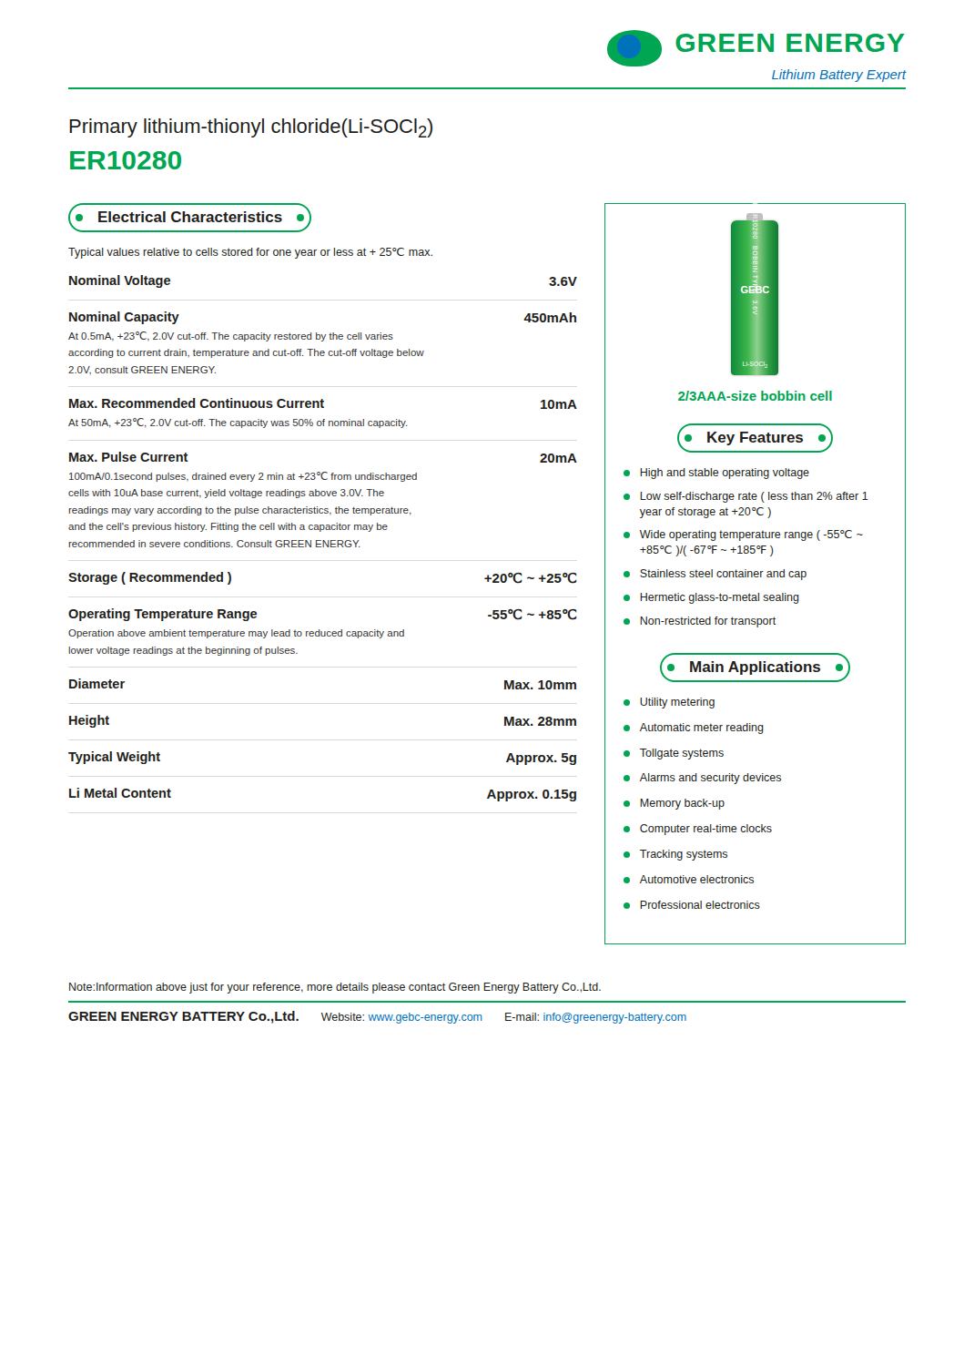GREEN ENERGY
Lithium Battery Expert
Primary lithium-thionyl chloride(Li-SOCl2)
ER10280
Electrical Characteristics
Typical values relative to cells stored for one year or less at + 25℃ max.
| Nominal Voltage | 3.6V |
| Nominal Capacity At 0.5mA, +23℃, 2.0V cut-off. The capacity restored by the cell varies according to current drain, temperature and cut-off. The cut-off voltage below 2.0V, consult GREEN ENERGY. | 450mAh |
| Max. Recommended Continuous Current At 50mA, +23℃, 2.0V cut-off. The capacity was 50% of nominal capacity. | 10mA |
| Max. Pulse Current 100mA/0.1second pulses, drained every 2 min at +23℃ from undischarged cells with 10uA base current, yield voltage readings above 3.0V. The readings may vary according to the pulse characteristics, the temperature, and the cell's previous history. Fitting the cell with a capacitor may be recommended in severe conditions. Consult GREEN ENERGY. | 20mA |
| Storage ( Recommended ) | +20℃ ~ +25℃ |
| Operating Temperature Range Operation above ambient temperature may lead to reduced capacity and lower voltage readings at the beginning of pulses. | -55℃ ~ +85℃ |
| Diameter | Max. 10mm |
| Height | Max. 28mm |
| Typical Weight | Approx. 5g |
| Li Metal Content | Approx. 0.15g |
2/3AAA SIZE ER10280 BOBBIN TYPE 3.6V GEBC Li-SOCl2
2/3AAA-size bobbin cell
Key Features
High and stable operating voltage
Low self-discharge rate ( less than 2% after 1 year of storage at +20℃ )
Wide operating temperature range ( -55℃ ~ +85℃ )/( -67℉ ~ +185℉ )
Stainless steel container and cap
Hermetic glass-to-metal sealing
Non-restricted for transport
Main Applications
Utility metering
Automatic meter reading
Tollgate systems
Alarms and security devices
Memory back-up
Computer real-time clocks
Tracking systems
Automotive electronics
Professional electronics
Note:Information above just for your reference, more details please contact Green Energy Battery Co.,Ltd.
GREEN ENERGY BATTERY Co.,Ltd. Website: www.gebc-energy.com E-mail: info@greenergy-battery.com